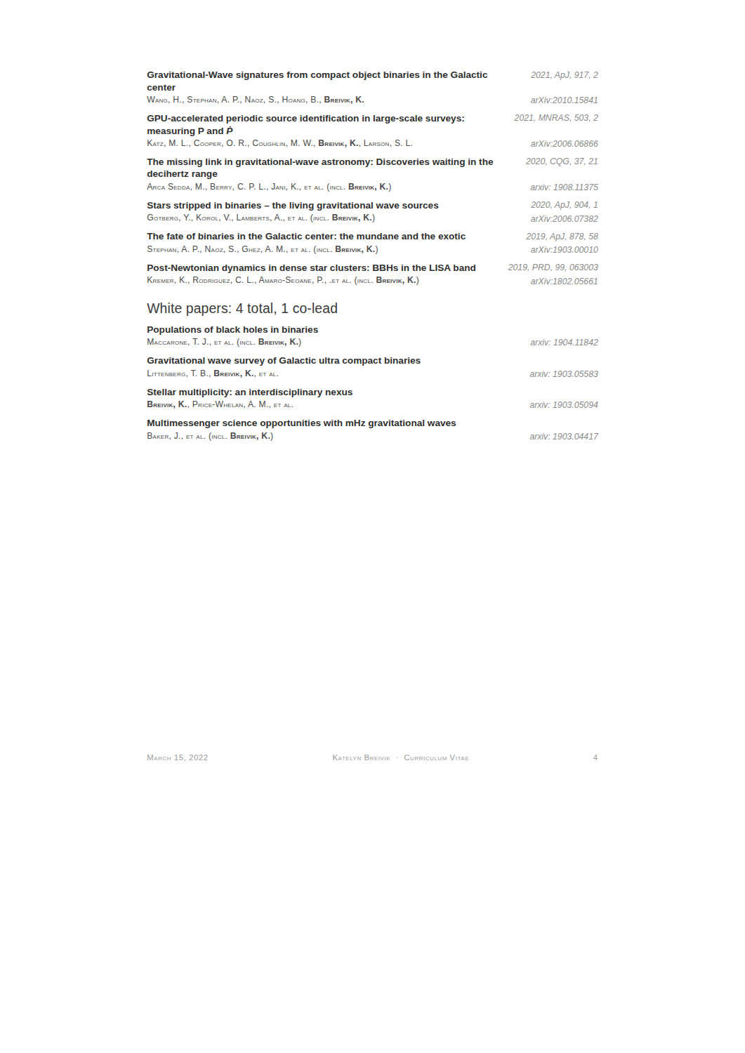Gravitational-Wave signatures from compact object binaries in the Galactic center
2021, ApJ, 917, 2
Wang, H., Stephan, A. P., Naoz, S., Hoang, B., Breivik, K.
arXiv:2010.15841
GPU-accelerated periodic source identification in large-scale surveys: measuring P and Ṗ
2021, MNRAS, 503, 2
Katz, M. L., Cooper, O. R., Coughlin, M. W., Breivik, K., Larson, S. L.
arXiv:2006.06866
The missing link in gravitational-wave astronomy: Discoveries waiting in the decihertz range
2020, CQG, 37, 21
Arca Sedda, M., Berry, C. P. L., Jani, K., et al. (incl. Breivik, K.)
arxiv: 1908.11375
Stars stripped in binaries – the living gravitational wave sources
2020, ApJ, 904, 1
Gotberg, Y., Korol, V., Lamberts, A., et al. (incl. Breivik, K.)
arXiv:2006.07382
The fate of binaries in the Galactic center: the mundane and the exotic
2019, ApJ, 878, 58
Stephan, A. P., Naoz, S., Ghez, A. M., et al. (incl. Breivik, K.)
arXiv:1903.00010
Post-Newtonian dynamics in dense star clusters: BBHs in the LISA band
2019, PRD, 99, 063003
Kremer, K., Rodriguez, C. L., Amaro-Seoane, P., .et al. (incl. Breivik, K.)
arXiv:1802.05661
White papers: 4 total, 1 co-lead
Populations of black holes in binaries
Maccarone, T. J., et al. (incl. Breivik, K.)
arxiv: 1904.11842
Gravitational wave survey of Galactic ultra compact binaries
Littenberg, T. B., Breivik, K., et al.
arxiv: 1903.05583
Stellar multiplicity: an interdisciplinary nexus
Breivik, K., Price-Whelan, A. M., et al.
arxiv: 1903.05094
Multimessenger science opportunities with mHz gravitational waves
Baker, J., et al. (incl. Breivik, K.)
arxiv: 1903.04417
March 15, 2022
Katelyn Breivik · Curriculum Vitae
4